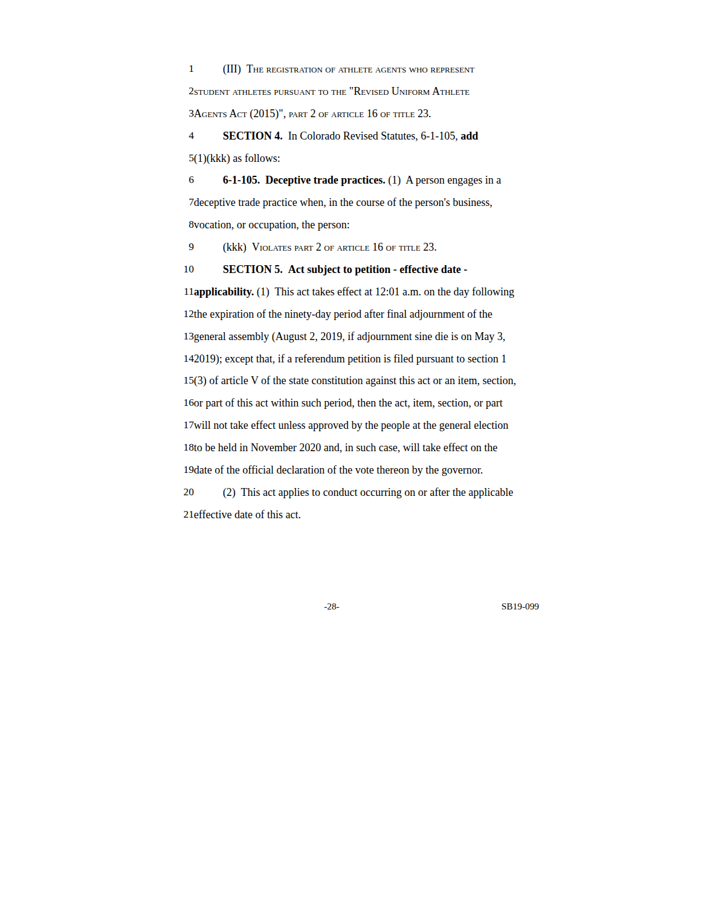| 1 | (III) The registration of athlete agents who represent |
| 2 | student athletes pursuant to the " Revised Uniform Athlete |
| 3 | Agents Act (2015)", part 2 of article 16 of title 23. |
| 4 | SECTION 4. In Colorado Revised Statutes, 6-1-105, add |
| 5 | (1)(kkk) as follows: |
| 6 | 6-1-105. Deceptive trade practices. (1) A person engages in a |
| 7 | deceptive trade practice when, in the course of the person's business, |
| 8 | vocation, or occupation, the person: |
| 9 | (kkk) Violates part 2 of article 16 of title 23. |
| 10 | SECTION 5. Act subject to petition - effective date - |
| 11 | applicability. (1) This act takes effect at 12:01 a.m. on the day following |
| 12 | the expiration of the ninety-day period after final adjournment of the |
| 13 | general assembly (August 2, 2019, if adjournment sine die is on May 3, |
| 14 | 2019); except that, if a referendum petition is filed pursuant to section 1 |
| 15 | (3) of article V of the state constitution against this act or an item, section, |
| 16 | or part of this act within such period, then the act, item, section, or part |
| 17 | will not take effect unless approved by the people at the general election |
| 18 | to be held in November 2020 and, in such case, will take effect on the |
| 19 | date of the official declaration of the vote thereon by the governor. |
| 20 | (2) This act applies to conduct occurring on or after the applicable |
| 21 | effective date of this act. |
-28-
SB19-099